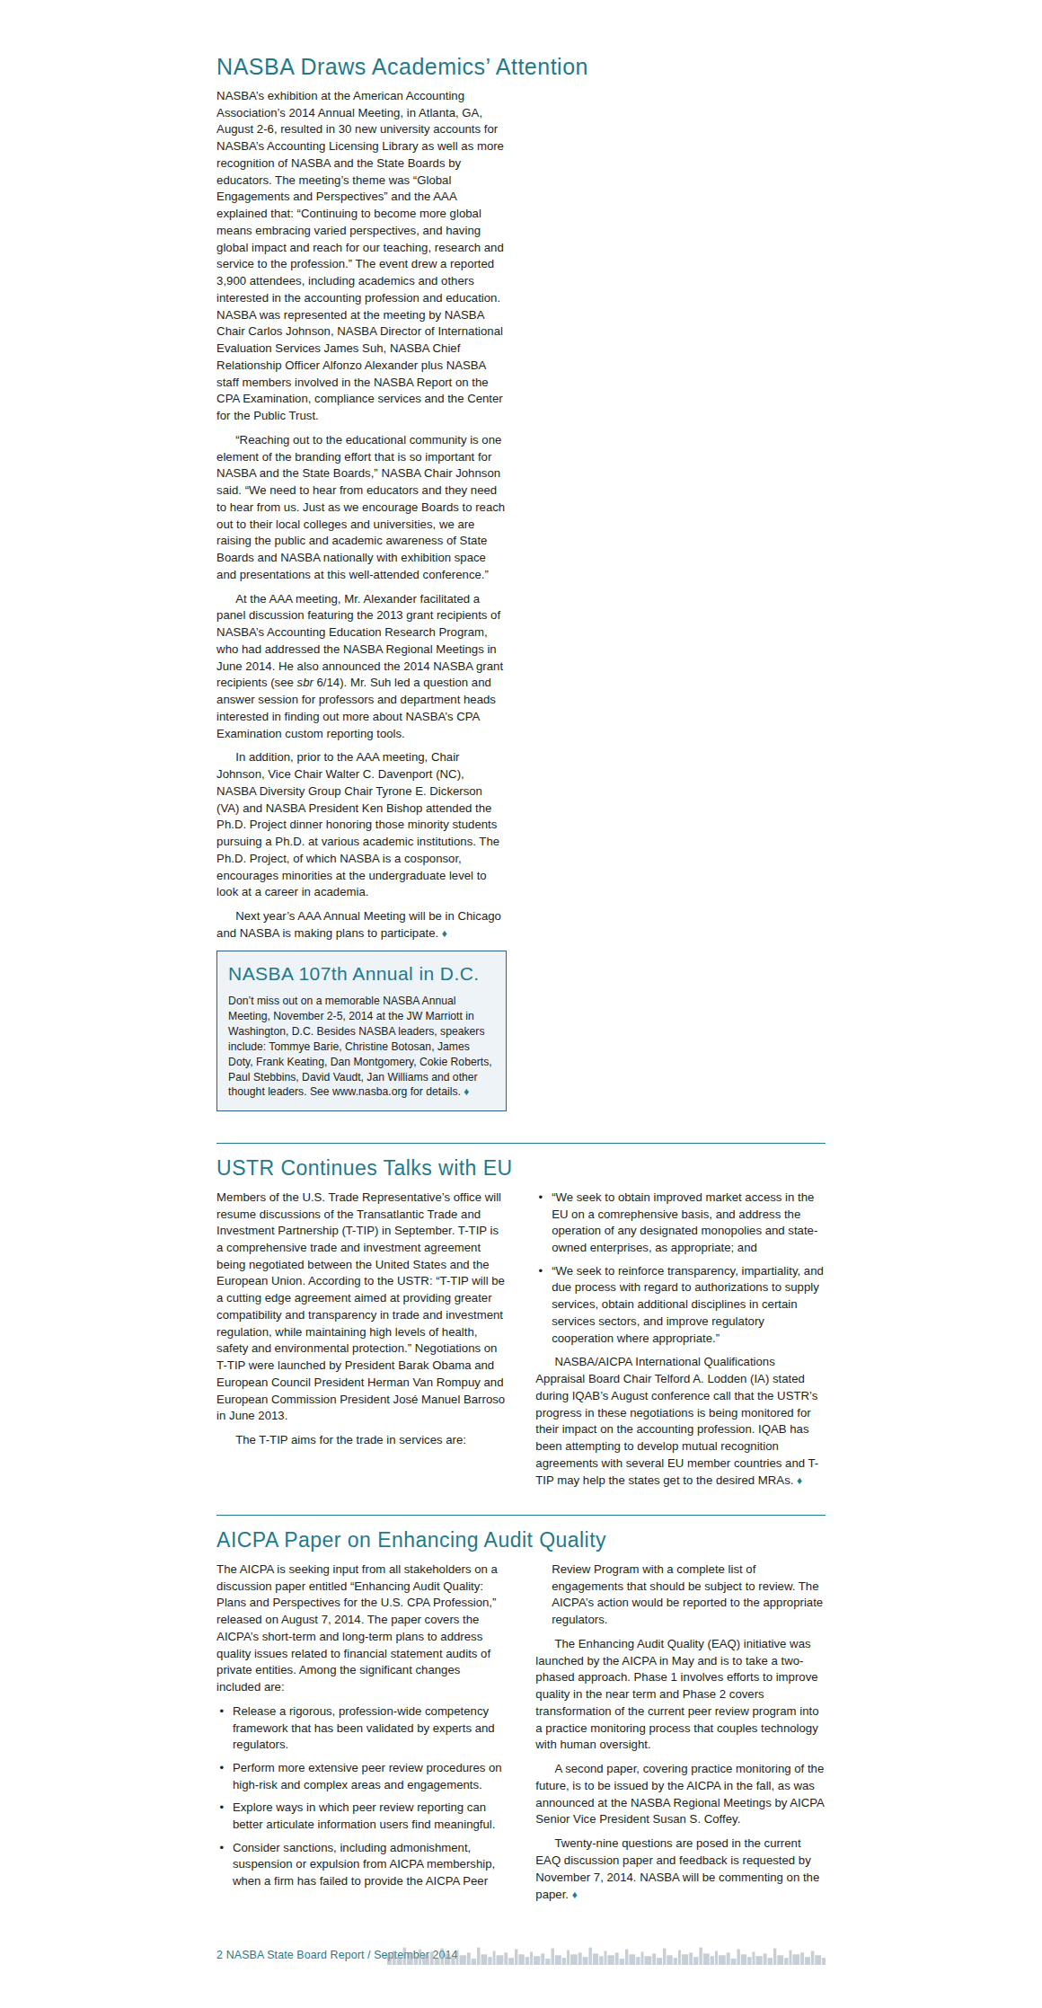NASBA Draws Academics’ Attention
NASBA’s exhibition at the American Accounting Association’s 2014 Annual Meeting, in Atlanta, GA, August 2-6, resulted in 30 new university accounts for NASBA’s Accounting Licensing Library as well as more recognition of NASBA and the State Boards by educators. The meeting’s theme was “Global Engagements and Perspectives” and the AAA explained that: “Continuing to become more global means embracing varied perspectives, and having global impact and reach for our teaching, research and service to the profession.” The event drew a reported 3,900 attendees, including academics and others interested in the accounting profession and education. NASBA was represented at the meeting by NASBA Chair Carlos Johnson, NASBA Director of International Evaluation Services James Suh, NASBA Chief Relationship Officer Alfonzo Alexander plus NASBA staff members involved in the NASBA Report on the CPA Examination, compliance services and the Center for the Public Trust.
“Reaching out to the educational community is one element of the branding effort that is so important for NASBA and the State Boards,” NASBA Chair Johnson said. “We need to hear from educators and they need to hear from us. Just as we encourage Boards to reach out to their local colleges and universities, we are raising the public and academic awareness of State Boards and NASBA nationally with exhibition space and presentations at this well-attended conference.”
At the AAA meeting, Mr. Alexander facilitated a panel discussion featuring the 2013 grant recipients of NASBA’s Accounting Education Research Program, who had addressed the NASBA Regional Meetings in June 2014. He also announced the 2014 NASBA grant recipients (see sbr 6/14). Mr. Suh led a question and answer session for professors and department heads interested in finding out more about NASBA’s CPA Examination custom reporting tools.
In addition, prior to the AAA meeting, Chair Johnson, Vice Chair Walter C. Davenport (NC), NASBA Diversity Group Chair Tyrone E. Dickerson (VA) and NASBA President Ken Bishop attended the Ph.D. Project dinner honoring those minority students pursuing a Ph.D. at various academic institutions. The Ph.D. Project, of which NASBA is a cosponsor, encourages minorities at the undergraduate level to look at a career in academia.
Next year’s AAA Annual Meeting will be in Chicago and NASBA is making plans to participate. ♦
NASBA 107th Annual in D.C.
Don’t miss out on a memorable NASBA Annual Meeting, November 2-5, 2014 at the JW Marriott in Washington, D.C. Besides NASBA leaders, speakers include: Tommye Barie, Christine Botosan, James Doty, Frank Keating, Dan Montgomery, Cokie Roberts, Paul Stebbins, David Vaudt, Jan Williams and other thought leaders. See www.nasba.org for details. ♦
USTR Continues Talks with EU
Members of the U.S. Trade Representative’s office will resume discussions of the Transatlantic Trade and Investment Partnership (T-TIP) in September. T-TIP is a comprehensive trade and investment agreement being negotiated between the United States and the European Union. According to the USTR: “T-TIP will be a cutting edge agreement aimed at providing greater compatibility and transparency in trade and investment regulation, while maintaining high levels of health, safety and environmental protection.” Negotiations on T-TIP were launched by President Barak Obama and European Council President Herman Van Rompuy and European Commission President José Manuel Barroso in June 2013.
The T-TIP aims for the trade in services are:
“We seek to obtain improved market access in the EU on a comrephensive basis, and address the operation of any designated monopolies and state-owned enterprises, as appropriate; and
“We seek to reinforce transparency, impartiality, and due process with regard to authorizations to supply services, obtain additional disciplines in certain services sectors, and improve regulatory cooperation where appropriate.”
NASBA/AICPA International Qualifications Appraisal Board Chair Telford A. Lodden (IA) stated during IQAB’s August conference call that the USTR’s progress in these negotiations is being monitored for their impact on the accounting profession. IQAB has been attempting to develop mutual recognition agreements with several EU member countries and T-TIP may help the states get to the desired MRAs. ♦
AICPA Paper on Enhancing Audit Quality
The AICPA is seeking input from all stakeholders on a discussion paper entitled “Enhancing Audit Quality: Plans and Perspectives for the U.S. CPA Profession,” released on August 7, 2014. The paper covers the AICPA’s short-term and long-term plans to address quality issues related to financial statement audits of private entities. Among the significant changes included are:
Release a rigorous, profession-wide competency framework that has been validated by experts and regulators.
Perform more extensive peer review procedures on high-risk and complex areas and engagements.
Explore ways in which peer review reporting can better articulate information users find meaningful.
Consider sanctions, including admonishment, suspension or expulsion from AICPA membership, when a firm has failed to provide the AICPA Peer Review Program with a complete list of engagements that should be subject to review. The AICPA’s action would be reported to the appropriate regulators.
The Enhancing Audit Quality (EAQ) initiative was launched by the AICPA in May and is to take a two-phased approach. Phase 1 involves efforts to improve quality in the near term and Phase 2 covers transformation of the current peer review program into a practice monitoring process that couples technology with human oversight.
A second paper, covering practice monitoring of the future, is to be issued by the AICPA in the fall, as was announced at the NASBA Regional Meetings by AICPA Senior Vice President Susan S. Coffey.
Twenty-nine questions are posed in the current EAQ discussion paper and feedback is requested by November 7, 2014. NASBA will be commenting on the paper. ♦
2 NASBA State Board Report / September 2014